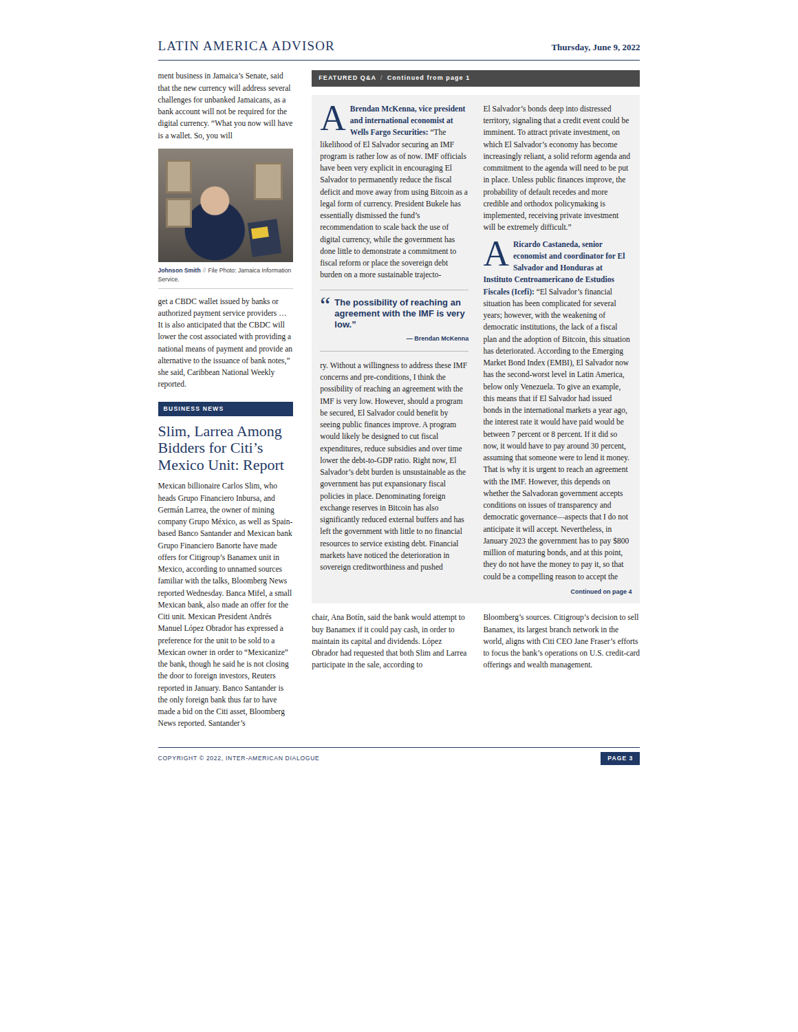LATIN AMERICA ADVISOR
Thursday, June 9, 2022
ment business in Jamaica’s Senate, said that the new currency will address several challenges for unbanked Jamaicans, as a bank account will not be required for the digital currency. “What you now will have is a wallet. So, you will
Johnson Smith//File Photo: Jamaica Information Service.
get a CBDC wallet issued by banks or authorized payment service providers … It is also anticipated that the CBDC will lower the cost associated with providing a national means of payment and provide an alternative to the issuance of bank notes,” she said, Caribbean National Weekly reported.
BUSINESS NEWS
Slim, Larrea Among Bidders for Citi’s Mexico Unit: Report
Mexican billionaire Carlos Slim, who heads Grupo Financiero Inbursa, and Germán Larrea, the owner of mining company Grupo México, as well as Spain-based Banco Santander and Mexican bank Grupo Financiero Banorte have made offers for Citigroup’s Banamex unit in Mexico, according to unnamed sources familiar with the talks, Bloomberg News reported Wednesday. Banca Mifel, a small Mexican bank, also made an offer for the Citi unit. Mexican President Andrés Manuel López Obrador has expressed a preference for the unit to be sold to a Mexican owner in order to “Mexicanize” the bank, though he said he is not closing the door to foreign investors, Reuters reported in January. Banco Santander is the only foreign bank thus far to have made a bid on the Citi asset, Bloomberg News reported. Santander’s
FEATURED Q&A/Continued from page 1
A
Brendan McKenna, vice president and international economist at Wells Fargo Securities: “The likelihood of El Salvador securing an IMF program is rather low as of now. IMF officials have been very explicit in encouraging El Salvador to permanently reduce the fiscal deficit and move away from using Bitcoin as a legal form of currency. President Bukele has essentially dismissed the fund’s recommendation to scale back the use of digital currency, while the government has done little to demonstrate a commitment to fiscal reform or place the sovereign debt burden on a more sustainable trajecto-
“
The possibility of reaching an agreement with the IMF is very low.”
— Brendan McKenna
ry. Without a willingness to address these IMF concerns and pre-conditions, I think the possibility of reaching an agreement with the IMF is very low. However, should a program be secured, El Salvador could benefit by seeing public finances improve. A program would likely be designed to cut fiscal expenditures, reduce subsidies and over time lower the debt-to-GDP ratio. Right now, El Salvador’s debt burden is unsustainable as the government has put expansionary fiscal policies in place. Denominating foreign exchange reserves in Bitcoin has also significantly reduced external buffers and has left the government with little to no financial resources to service existing debt. Financial markets have noticed the deterioration in sovereign creditworthiness and pushed
El Salvador’s bonds deep into distressed territory, signaling that a credit event could be imminent. To attract private investment, on which El Salvador’s economy has become increasingly reliant, a solid reform agenda and commitment to the agenda will need to be put in place. Unless public finances improve, the probability of default recedes and more credible and orthodox policymaking is implemented, receiving private investment will be extremely difficult.”
A
Ricardo Castaneda, senior economist and coordinator for El Salvador and Honduras at Instituto Centroamericano de Estudios Fiscales (Icefi): “El Salvador’s financial situation has been complicated for several years; however, with the weakening of democratic institutions, the lack of a fiscal plan and the adoption of Bitcoin, this situation has deteriorated. According to the Emerging Market Bond Index (EMBI), El Salvador now has the second-worst level in Latin America, below only Venezuela. To give an example, this means that if El Salvador had issued bonds in the international markets a year ago, the interest rate it would have paid would be between 7 percent or 8 percent. If it did so now, it would have to pay around 30 percent, assuming that someone were to lend it money. That is why it is urgent to reach an agreement with the IMF. However, this depends on whether the Salvadoran government accepts conditions on issues of transparency and democratic governance—aspects that I do not anticipate it will accept. Nevertheless, in January 2023 the government has to pay $800 million of maturing bonds, and at this point, they do not have the money to pay it, so that could be a compelling reason to accept the
Continued on page 4
chair, Ana Botín, said the bank would attempt to buy Banamex if it could pay cash, in order to maintain its capital and dividends. López Obrador had requested that both Slim and Larrea participate in the sale, according to
Bloomberg’s sources. Citigroup’s decision to sell Banamex, its largest branch network in the world, aligns with Citi CEO Jane Fraser’s efforts to focus the bank’s operations on U.S. credit-card offerings and wealth management.
COPYRIGHT © 2022, INTER-AMERICAN DIALOGUE
PAGE 3